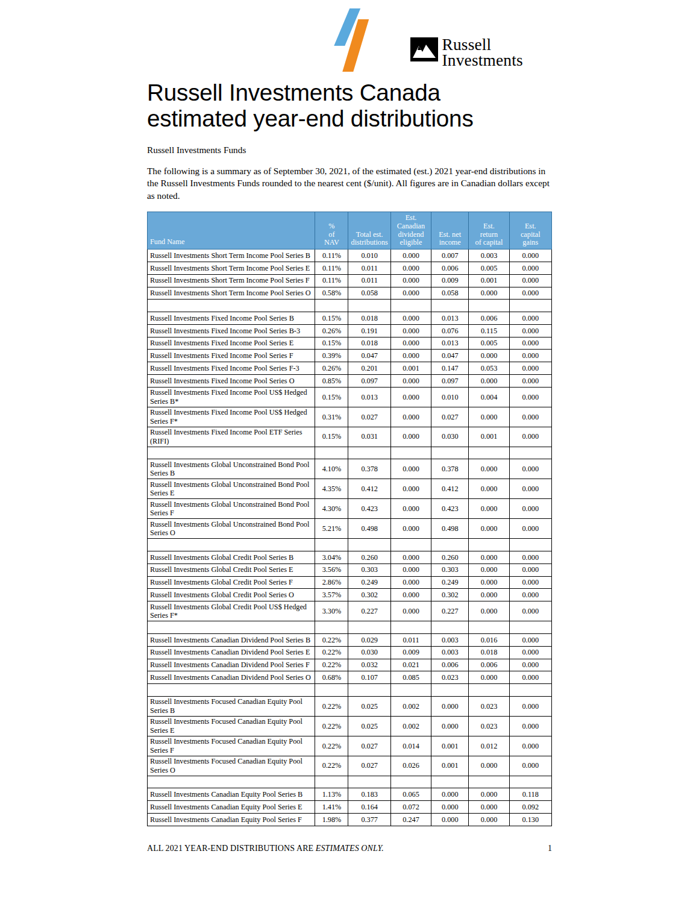Russell
Investments
Russell Investments Canada
estimated year-end distributions
Russell Investments Funds
The following is a summary as of September 30, 2021, of the estimated (est.) 2021 year-end distributions in the Russell Investments Funds rounded to the nearest cent ($/unit). All figures are in Canadian dollars except as noted.
| Fund Name | % of NAV | Total est. distributions | Est. Canadian dividend eligible | Est. net income | Est. return of capital | Est. capital gains |
| --- | --- | --- | --- | --- | --- | --- |
| Russell Investments Short Term Income Pool Series B | 0.11% | 0.010 | 0.000 | 0.007 | 0.003 | 0.000 |
| Russell Investments Short Term Income Pool Series E | 0.11% | 0.011 | 0.000 | 0.006 | 0.005 | 0.000 |
| Russell Investments Short Term Income Pool Series F | 0.11% | 0.011 | 0.000 | 0.009 | 0.001 | 0.000 |
| Russell Investments Short Term Income Pool Series O | 0.58% | 0.058 | 0.000 | 0.058 | 0.000 | 0.000 |
| Russell Investments Fixed Income Pool Series B | 0.15% | 0.018 | 0.000 | 0.013 | 0.006 | 0.000 |
| Russell Investments Fixed Income Pool Series B-3 | 0.26% | 0.191 | 0.000 | 0.076 | 0.115 | 0.000 |
| Russell Investments Fixed Income Pool Series E | 0.15% | 0.018 | 0.000 | 0.013 | 0.005 | 0.000 |
| Russell Investments Fixed Income Pool Series F | 0.39% | 0.047 | 0.000 | 0.047 | 0.000 | 0.000 |
| Russell Investments Fixed Income Pool Series F-3 | 0.26% | 0.201 | 0.001 | 0.147 | 0.053 | 0.000 |
| Russell Investments Fixed Income Pool Series O | 0.85% | 0.097 | 0.000 | 0.097 | 0.000 | 0.000 |
| Russell Investments Fixed Income Pool US$ Hedged Series B* | 0.15% | 0.013 | 0.000 | 0.010 | 0.004 | 0.000 |
| Russell Investments Fixed Income Pool US$ Hedged Series F* | 0.31% | 0.027 | 0.000 | 0.027 | 0.000 | 0.000 |
| Russell Investments Fixed Income Pool ETF Series (RIFI) | 0.15% | 0.031 | 0.000 | 0.030 | 0.001 | 0.000 |
| Russell Investments Global Unconstrained Bond Pool Series B | 4.10% | 0.378 | 0.000 | 0.378 | 0.000 | 0.000 |
| Russell Investments Global Unconstrained Bond Pool Series E | 4.35% | 0.412 | 0.000 | 0.412 | 0.000 | 0.000 |
| Russell Investments Global Unconstrained Bond Pool Series F | 4.30% | 0.423 | 0.000 | 0.423 | 0.000 | 0.000 |
| Russell Investments Global Unconstrained Bond Pool Series O | 5.21% | 0.498 | 0.000 | 0.498 | 0.000 | 0.000 |
| Russell Investments Global Credit Pool Series B | 3.04% | 0.260 | 0.000 | 0.260 | 0.000 | 0.000 |
| Russell Investments Global Credit Pool Series E | 3.56% | 0.303 | 0.000 | 0.303 | 0.000 | 0.000 |
| Russell Investments Global Credit Pool Series F | 2.86% | 0.249 | 0.000 | 0.249 | 0.000 | 0.000 |
| Russell Investments Global Credit Pool Series O | 3.57% | 0.302 | 0.000 | 0.302 | 0.000 | 0.000 |
| Russell Investments Global Credit Pool US$ Hedged Series F* | 3.30% | 0.227 | 0.000 | 0.227 | 0.000 | 0.000 |
| Russell Investments Canadian Dividend Pool Series B | 0.22% | 0.029 | 0.011 | 0.003 | 0.016 | 0.000 |
| Russell Investments Canadian Dividend Pool Series E | 0.22% | 0.030 | 0.009 | 0.003 | 0.018 | 0.000 |
| Russell Investments Canadian Dividend Pool Series F | 0.22% | 0.032 | 0.021 | 0.006 | 0.006 | 0.000 |
| Russell Investments Canadian Dividend Pool Series O | 0.68% | 0.107 | 0.085 | 0.023 | 0.000 | 0.000 |
| Russell Investments Focused Canadian Equity Pool Series B | 0.22% | 0.025 | 0.002 | 0.000 | 0.023 | 0.000 |
| Russell Investments Focused Canadian Equity Pool Series E | 0.22% | 0.025 | 0.002 | 0.000 | 0.023 | 0.000 |
| Russell Investments Focused Canadian Equity Pool Series F | 0.22% | 0.027 | 0.014 | 0.001 | 0.012 | 0.000 |
| Russell Investments Focused Canadian Equity Pool Series O | 0.22% | 0.027 | 0.026 | 0.001 | 0.000 | 0.000 |
| Russell Investments Canadian Equity Pool Series B | 1.13% | 0.183 | 0.065 | 0.000 | 0.000 | 0.118 |
| Russell Investments Canadian Equity Pool Series E | 1.41% | 0.164 | 0.072 | 0.000 | 0.000 | 0.092 |
| Russell Investments Canadian Equity Pool Series F | 1.98% | 0.377 | 0.247 | 0.000 | 0.000 | 0.130 |
ALL 2021 YEAR-END DISTRIBUTIONS ARE ESTIMATES ONLY.
1